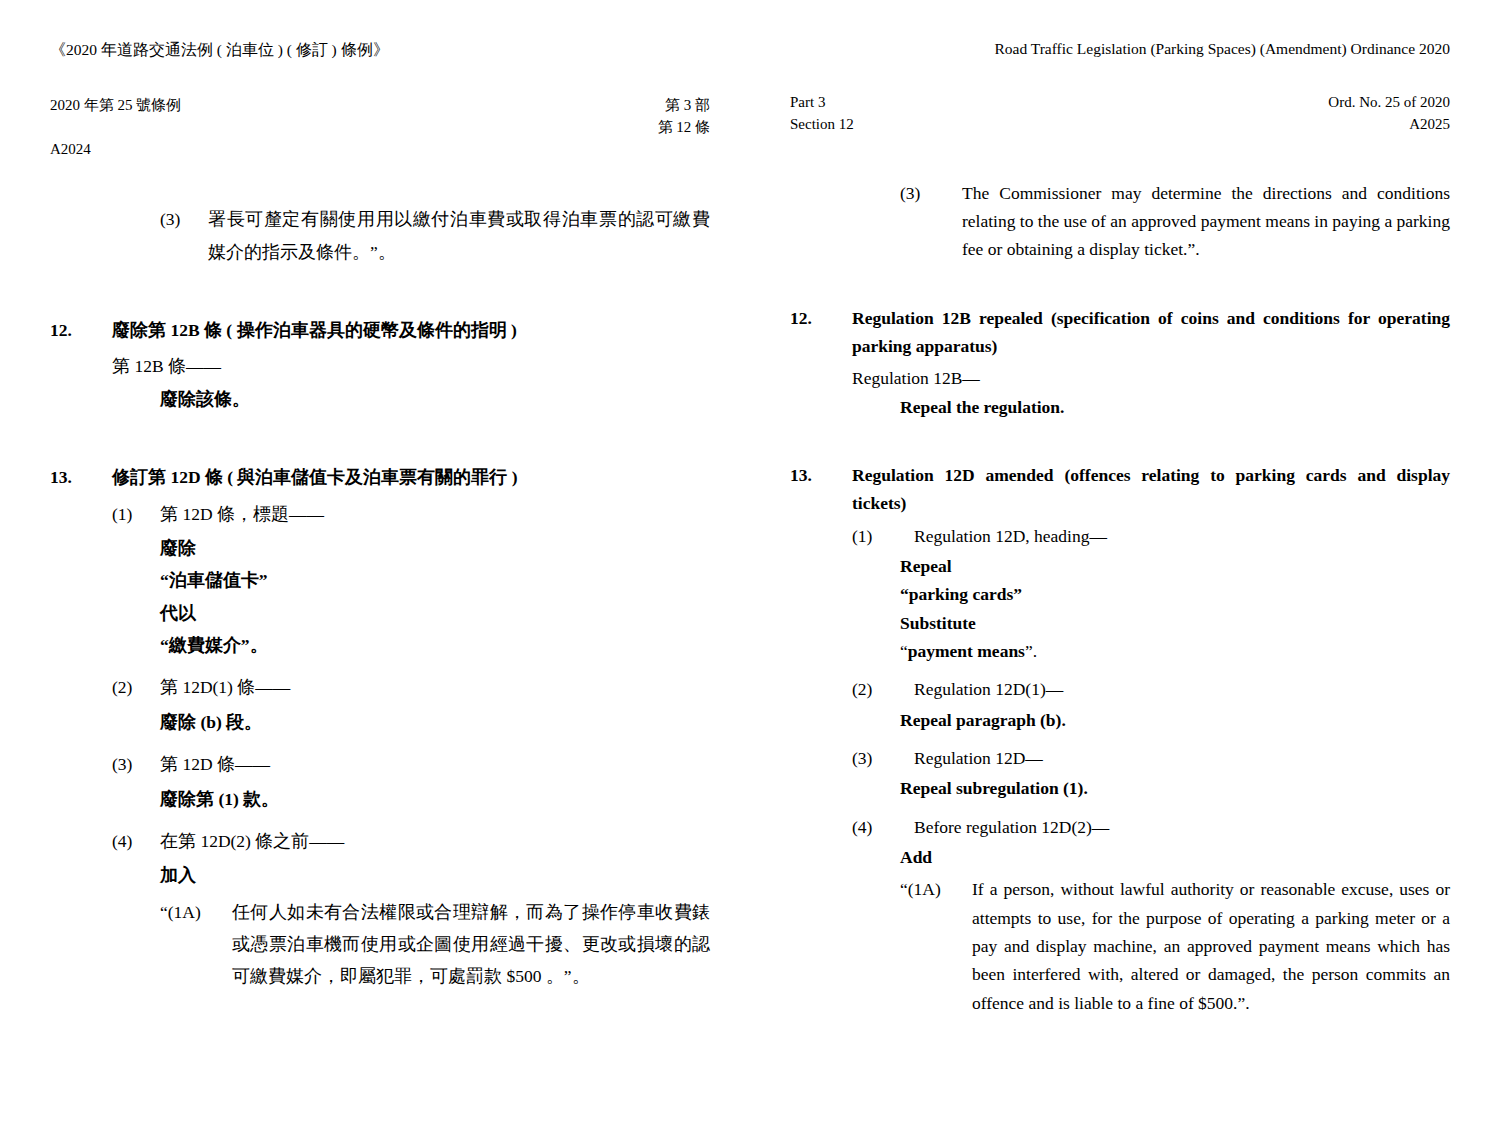《2020 年道路交通法例 ( 泊車位 ) ( 修訂 ) 條例》
2020 年第 25 號條例
第 3 部
第 12 條
A2024
(3)
署長可釐定有關使用用以繳付泊車費或取得泊車票的認可繳費媒介的指示及條件。”。
12.
廢除第 12B 條 ( 操作泊車器具的硬幣及條件的指明 )
第 12B 條——
廢除該條。
13.
修訂第 12D 條 ( 與泊車儲值卡及泊車票有關的罪行 )
(1)
第 12D 條，標題——
廢除
“泊車儲值卡”
代以
“繳費媒介”。
(2)
第 12D(1) 條——
廢除 (b) 段。
(3)
第 12D 條——
廢除第 (1) 款。
(4)
在第 12D(2) 條之前——
加入
“(1A)
任何人如未有合法權限或合理辯解，而為了操作停車收費錶或憑票泊車機而使用或企圖使用經過干擾、更改或損壞的認可繳費媒介，即屬犯罪，可處罰款 $500 。”。
Road Traffic Legislation (Parking Spaces) (Amendment) Ordinance 2020
Part 3
Section 12
Ord. No. 25 of 2020
A2025
(3)
The Commissioner may determine the directions and conditions relating to the use of an approved payment means in paying a parking fee or obtaining a display ticket.”.
12.
Regulation 12B repealed (specification of coins and conditions for operating parking apparatus)
Regulation 12B—
Repeal the regulation.
13.
Regulation 12D amended (offences relating to parking cards and display tickets)
(1)
Regulation 12D, heading—
Repeal
“parking cards”
Substitute
“payment means”.
(2)
Regulation 12D(1)—
Repeal paragraph (b).
(3)
Regulation 12D—
Repeal subregulation (1).
(4)
Before regulation 12D(2)—
Add
“(1A)
If a person, without lawful authority or reasonable excuse, uses or attempts to use, for the purpose of operating a parking meter or a pay and display machine, an approved payment means which has been interfered with, altered or damaged, the person commits an offence and is liable to a fine of $500.”.